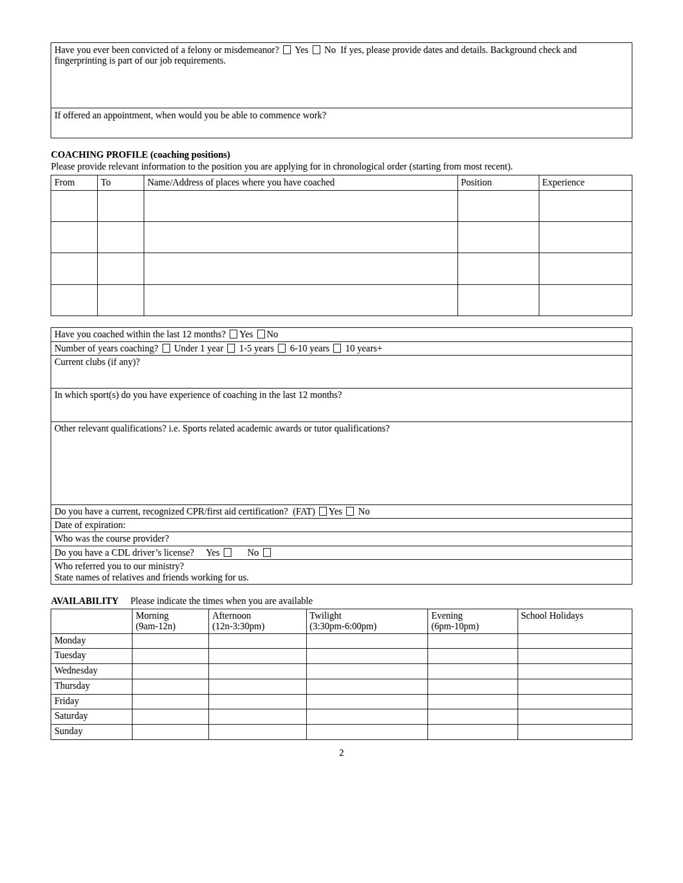| Have you ever been convicted of a felony or misdemeanor? Yes No If yes, please provide dates and details. Background check and fingerprinting is part of our job requirements. |
| If offered an appointment, when would you be able to commence work? |
COACHING PROFILE (coaching positions)
Please provide relevant information to the position you are applying for in chronological order (starting from most recent).
| From | To | Name/Address of places where you have coached | Position | Experience |
| --- | --- | --- | --- | --- |
| Have you coached within the last 12 months? Yes No |
| Number of years coaching? Under 1 year 1-5 years 6-10 years 10 years+ |
| Current clubs (if any)? |
| In which sport(s) do you have experience of coaching in the last 12 months? |
| Other relevant qualifications? i.e. Sports related academic awards or tutor qualifications? |
| Do you have a current, recognized CPR/first aid certification? (FAT) Yes No |
| Date of expiration: |
| Who was the course provider? |
| Do you have a CDL driver’s license? Yes No |
| Who referred you to our ministry? State names of relatives and friends working for us. |
AVAILABILITY Please indicate the times when you are available
| | Morning (9am-12n) | Afternoon (12n-3:30pm) | Twilight (3:30pm-6:00pm) | Evening (6pm-10pm) | School Holidays |
| Monday | | | | | |
| Tuesday | | | | | |
| Wednesday | | | | | |
| Thursday | | | | | |
| Friday | | | | | |
| Saturday | | | | | |
| Sunday | | | | | |
2